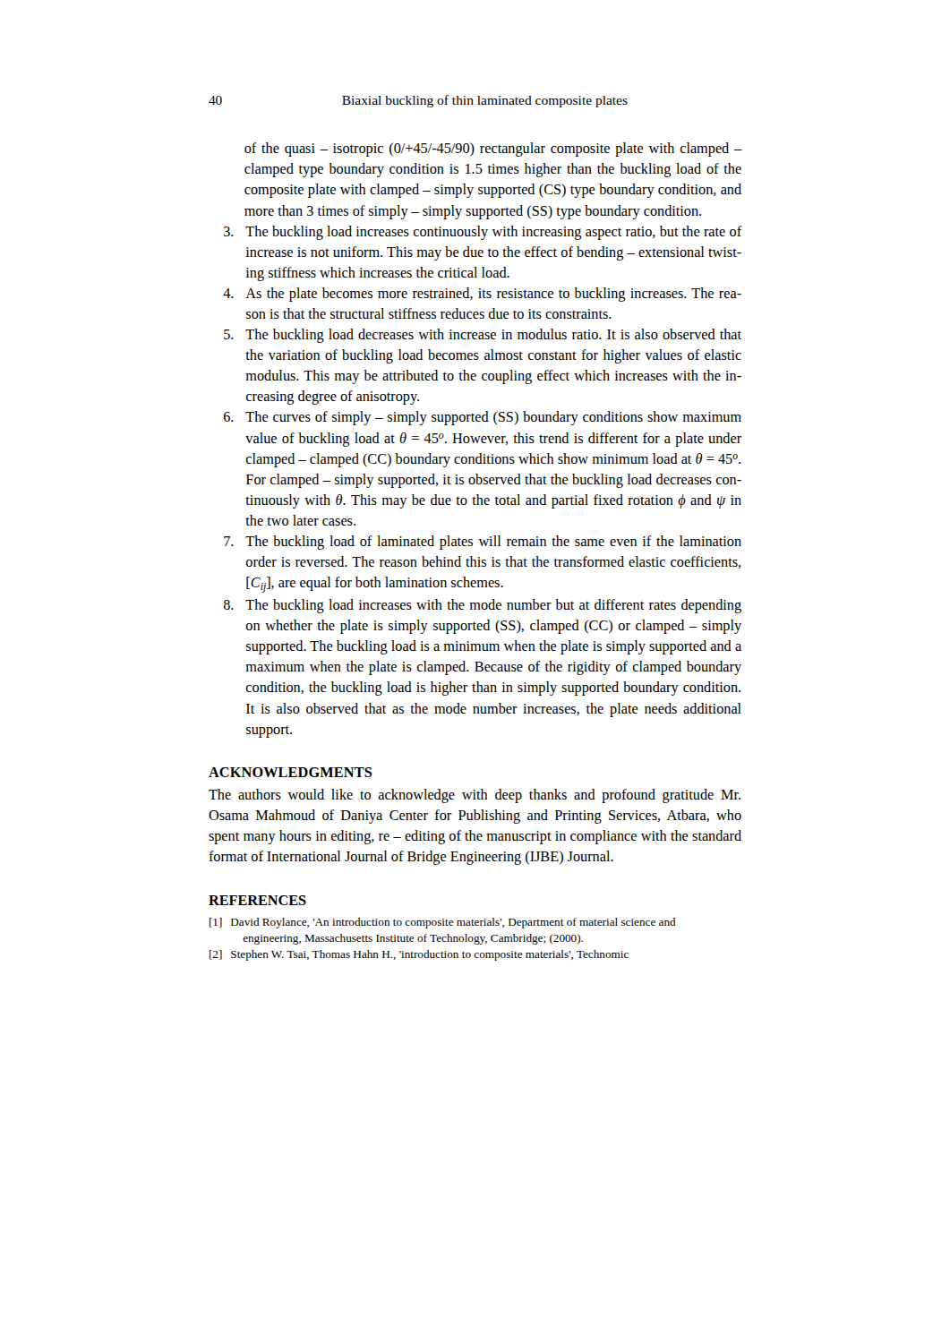40 Biaxial buckling of thin laminated composite plates
of the quasi – isotropic (0/+45/-45/90) rectangular composite plate with clamped – clamped type boundary condition is 1.5 times higher than the buckling load of the composite plate with clamped – simply supported (CS) type boundary condition, and more than 3 times of simply – simply supported (SS) type boundary condition.
3. The buckling load increases continuously with increasing aspect ratio, but the rate of increase is not uniform. This may be due to the effect of bending – extensional twisting stiffness which increases the critical load.
4. As the plate becomes more restrained, its resistance to buckling increases. The reason is that the structural stiffness reduces due to its constraints.
5. The buckling load decreases with increase in modulus ratio. It is also observed that the variation of buckling load becomes almost constant for higher values of elastic modulus. This may be attributed to the coupling effect which increases with the increasing degree of anisotropy.
6. The curves of simply – simply supported (SS) boundary conditions show maximum value of buckling load at θ = 45o. However, this trend is different for a plate under clamped – clamped (CC) boundary conditions which show minimum load at θ = 45o. For clamped – simply supported, it is observed that the buckling load decreases continuously with θ. This may be due to the total and partial fixed rotation ϕ and ψ in the two later cases.
7. The buckling load of laminated plates will remain the same even if the lamination order is reversed. The reason behind this is that the transformed elastic coefficients, [Cij], are equal for both lamination schemes.
8. The buckling load increases with the mode number but at different rates depending on whether the plate is simply supported (SS), clamped (CC) or clamped – simply supported. The buckling load is a minimum when the plate is simply supported and a maximum when the plate is clamped. Because of the rigidity of clamped boundary condition, the buckling load is higher than in simply supported boundary condition. It is also observed that as the mode number increases, the plate needs additional support.
ACKNOWLEDGMENTS
The authors would like to acknowledge with deep thanks and profound gratitude Mr. Osama Mahmoud of Daniya Center for Publishing and Printing Services, Atbara, who spent many hours in editing, re – editing of the manuscript in compliance with the standard format of International Journal of Bridge Engineering (IJBE) Journal.
REFERENCES
[1] David Roylance, 'An introduction to composite materials', Department of material science andengineering, Massachusetts Institute of Technology, Cambridge; (2000).
[2] Stephen W. Tsai, Thomas Hahn H., 'introduction to composite materials', Technomic